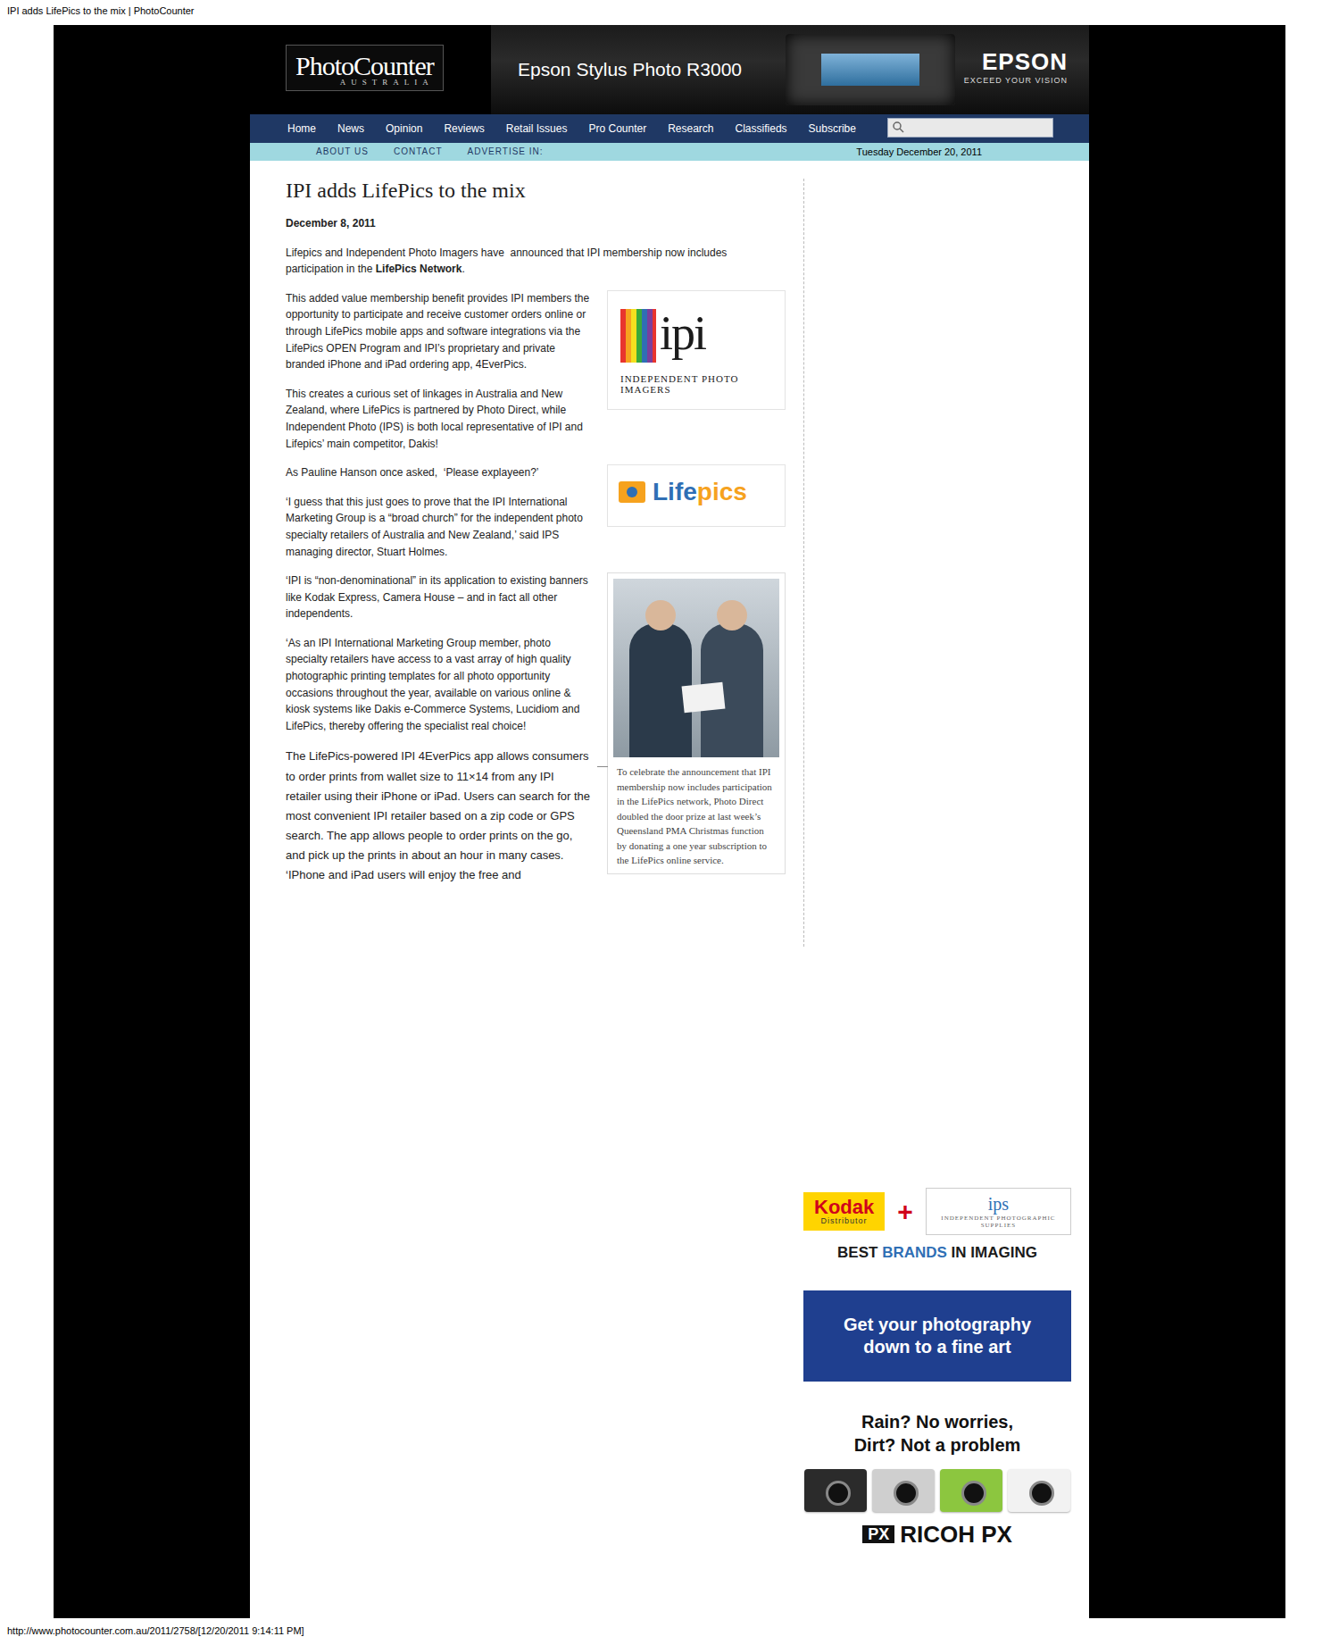IPI adds LifePics to the mix | PhotoCounter
Photo Counter AUSTRALIA
Epson Stylus Photo R3000
EPSON
EXCEED YOUR VISION
Home
News
Opinion
Reviews
Retail Issues
Pro Counter
Research
Classifieds
Subscribe
About Us
Contact
Advertise in:
Tuesday December 20, 2011
IPI adds LifePics to the mix
December 8, 2011
Lifepics and Independent Photo Imagers have announced that IPI membership now includes participation in the LifePics Network.
ipi
INDEPENDENT PHOTO IMAGERS
This added value membership benefit provides IPI members the opportunity to participate and receive customer orders online or through LifePics mobile apps and software integrations via the LifePics OPEN Program and IPI’s proprietary and private branded iPhone and iPad ordering app, 4EverPics.
This creates a curious set of linkages in Australia and New Zealand, where LifePics is partnered by Photo Direct, while Independent Photo (IPS) is both local representative of IPI and Lifepics’ main competitor, Dakis!
Life pics
As Pauline Hanson once asked, ‘Please explayeen?’
‘I guess that this just goes to prove that the IPI International Marketing Group is a “broad church” for the independent photo specialty retailers of Australia and New Zealand,’ said IPS managing director, Stuart Holmes.
To celebrate the announcement that IPI membership now includes participation in the LifePics network, Photo Direct doubled the door prize at last week’s Queensland PMA Christmas function by donating a one year subscription to the LifePics online service.
‘IPI is “non-denominational” in its application to existing banners like Kodak Express, Camera House – and in fact all other independents.
‘As an IPI International Marketing Group member, photo specialty retailers have access to a vast array of high quality photographic printing templates for all photo opportunity occasions throughout the year, available on various online & kiosk systems like Dakis e-Commerce Systems, Lucidiom and LifePics, thereby offering the specialist real choice!
The LifePics-powered IPI 4EverPics app allows consumers to order prints from wallet size to 11×14 from any IPI retailer using their iPhone or iPad. Users can search for the most convenient IPI retailer based on a zip code or GPS search. The app allows people to order prints on the go, and pick up the prints in about an hour in many cases. ‘IPhone and iPad users will enjoy the free and
KodakDistributor
+
ipsINDEPENDENT PHOTOGRAPHIC SUPPLIES
BEST BRANDS IN IMAGING
Get your photography
down to a fine art
Rain? No worries,
Dirt? Not a problem
PXRICOH PX
http://www.photocounter.com.au/2011/2758/[12/20/2011 9:14:11 PM]